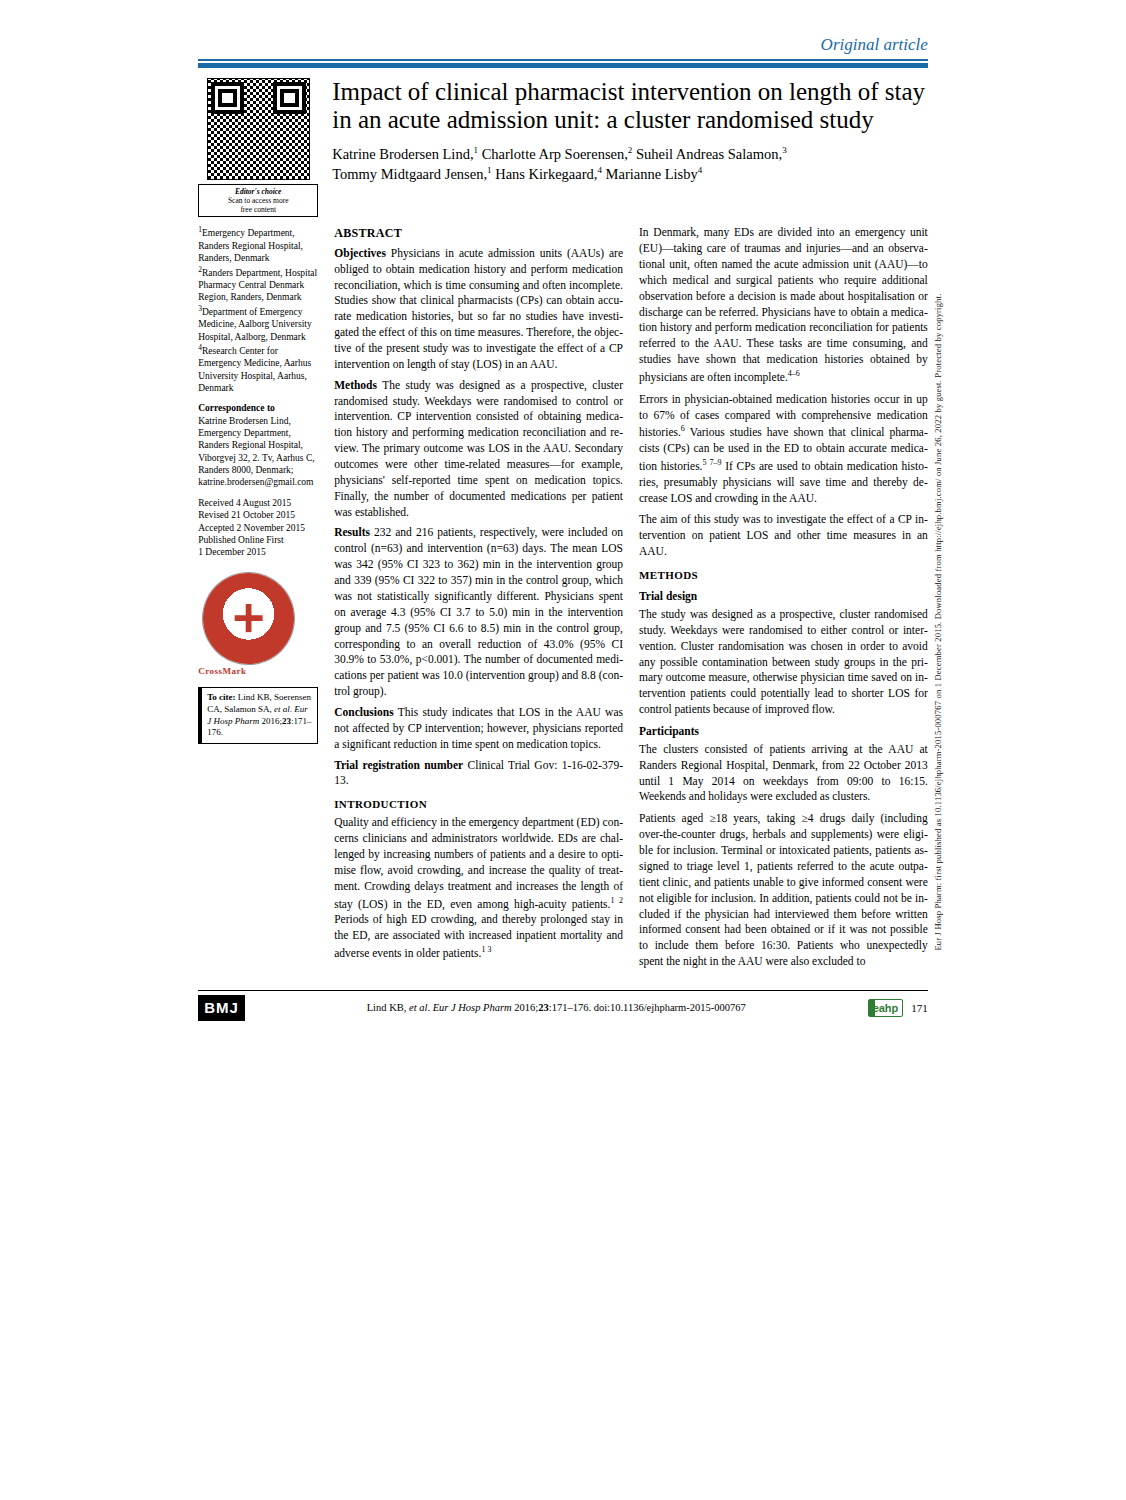Eur J Hosp Pharm: first published as 10.1136/ejhpharm-2015-000767 on 1 December 2015. Downloaded from http://ejhp.bmj.com/ on June 26, 2022 by guest. Protected by copyright.
Original article
Editor's choice
Scan to access more
free content
Impact of clinical pharmacist intervention on length of stay in an acute admission unit: a cluster randomised study
Katrine Brodersen Lind,1 Charlotte Arp Soerensen,2 Suheil Andreas Salamon,3
Tommy Midtgaard Jensen,1 Hans Kirkegaard,4 Marianne Lisby4
1Emergency Department, Randers Regional Hospital, Randers, Denmark
2Randers Department, Hospital Pharmacy Central Denmark Region, Randers, Denmark
3Department of Emergency Medicine, Aalborg University Hospital, Aalborg, Denmark
4Research Center for Emergency Medicine, Aarhus University Hospital, Aarhus, Denmark
Correspondence to
Katrine Brodersen Lind, Emergency Department, Randers Regional Hospital, Viborgvej 32, 2. Tv, Aarhus C, Randers 8000, Denmark;
katrine.brodersen@gmail.com
Received 4 August 2015
Revised 21 October 2015
Accepted 2 November 2015
Published Online First
1 December 2015
CrossMark
To cite: Lind KB, Soerensen CA, Salamon SA, et al. Eur J Hosp Pharm 2016;23:171–176.
ABSTRACT
Objectives Physicians in acute admission units (AAUs) are obliged to obtain medication history and perform medication reconciliation, which is time consuming and often incomplete. Studies show that clinical pharmacists (CPs) can obtain accurate medication histories, but so far no studies have investigated the effect of this on time measures. Therefore, the objective of the present study was to investigate the effect of a CP intervention on length of stay (LOS) in an AAU.
Methods The study was designed as a prospective, cluster randomised study. Weekdays were randomised to control or intervention. CP intervention consisted of obtaining medication history and performing medication reconciliation and review. The primary outcome was LOS in the AAU. Secondary outcomes were other time-related measures—for example, physicians' self-reported time spent on medication topics. Finally, the number of documented medications per patient was established.
Results 232 and 216 patients, respectively, were included on control (n=63) and intervention (n=63) days. The mean LOS was 342 (95% CI 323 to 362) min in the intervention group and 339 (95% CI 322 to 357) min in the control group, which was not statistically significantly different. Physicians spent on average 4.3 (95% CI 3.7 to 5.0) min in the intervention group and 7.5 (95% CI 6.6 to 8.5) min in the control group, corresponding to an overall reduction of 43.0% (95% CI 30.9% to 53.0%, p<0.001). The number of documented medications per patient was 10.0 (intervention group) and 8.8 (control group).
Conclusions This study indicates that LOS in the AAU was not affected by CP intervention; however, physicians reported a significant reduction in time spent on medication topics.
Trial registration number Clinical Trial Gov: 1-16-02-379-13.
INTRODUCTION
Quality and efficiency in the emergency department (ED) concerns clinicians and administrators worldwide. EDs are challenged by increasing numbers of patients and a desire to optimise flow, avoid crowding, and increase the quality of treatment. Crowding delays treatment and increases the length of stay (LOS) in the ED, even among high-acuity patients.1 2 Periods of high ED crowding, and thereby prolonged stay in the ED, are associated with increased inpatient mortality and adverse events in older patients.1 3
In Denmark, many EDs are divided into an emergency unit (EU)—taking care of traumas and injuries—and an observational unit, often named the acute admission unit (AAU)—to which medical and surgical patients who require additional observation before a decision is made about hospitalisation or discharge can be referred. Physicians have to obtain a medication history and perform medication reconciliation for patients referred to the AAU. These tasks are time consuming, and studies have shown that medication histories obtained by physicians are often incomplete.4–6
Errors in physician-obtained medication histories occur in up to 67% of cases compared with comprehensive medication histories.6 Various studies have shown that clinical pharmacists (CPs) can be used in the ED to obtain accurate medication histories.5 7–9 If CPs are used to obtain medication histories, presumably physicians will save time and thereby decrease LOS and crowding in the AAU.
The aim of this study was to investigate the effect of a CP intervention on patient LOS and other time measures in an AAU.
METHODS
Trial design
The study was designed as a prospective, cluster randomised study. Weekdays were randomised to either control or intervention. Cluster randomisation was chosen in order to avoid any possible contamination between study groups in the primary outcome measure, otherwise physician time saved on intervention patients could potentially lead to shorter LOS for control patients because of improved flow.
Participants
The clusters consisted of patients arriving at the AAU at Randers Regional Hospital, Denmark, from 22 October 2013 until 1 May 2014 on weekdays from 09:00 to 16:15. Weekends and holidays were excluded as clusters.
Patients aged ≥18 years, taking ≥4 drugs daily (including over-the-counter drugs, herbals and supplements) were eligible for inclusion. Terminal or intoxicated patients, patients assigned to triage level 1, patients referred to the acute outpatient clinic, and patients unable to give informed consent were not eligible for inclusion. In addition, patients could not be included if the physician had interviewed them before written informed consent had been obtained or if it was not possible to include them before 16:30. Patients who unexpectedly spent the night in the AAU were also excluded to
BMJ
Lind KB, et al. Eur J Hosp Pharm 2016;23:171–176. doi:10.1136/ejhpharm-2015-000767
eahp 171